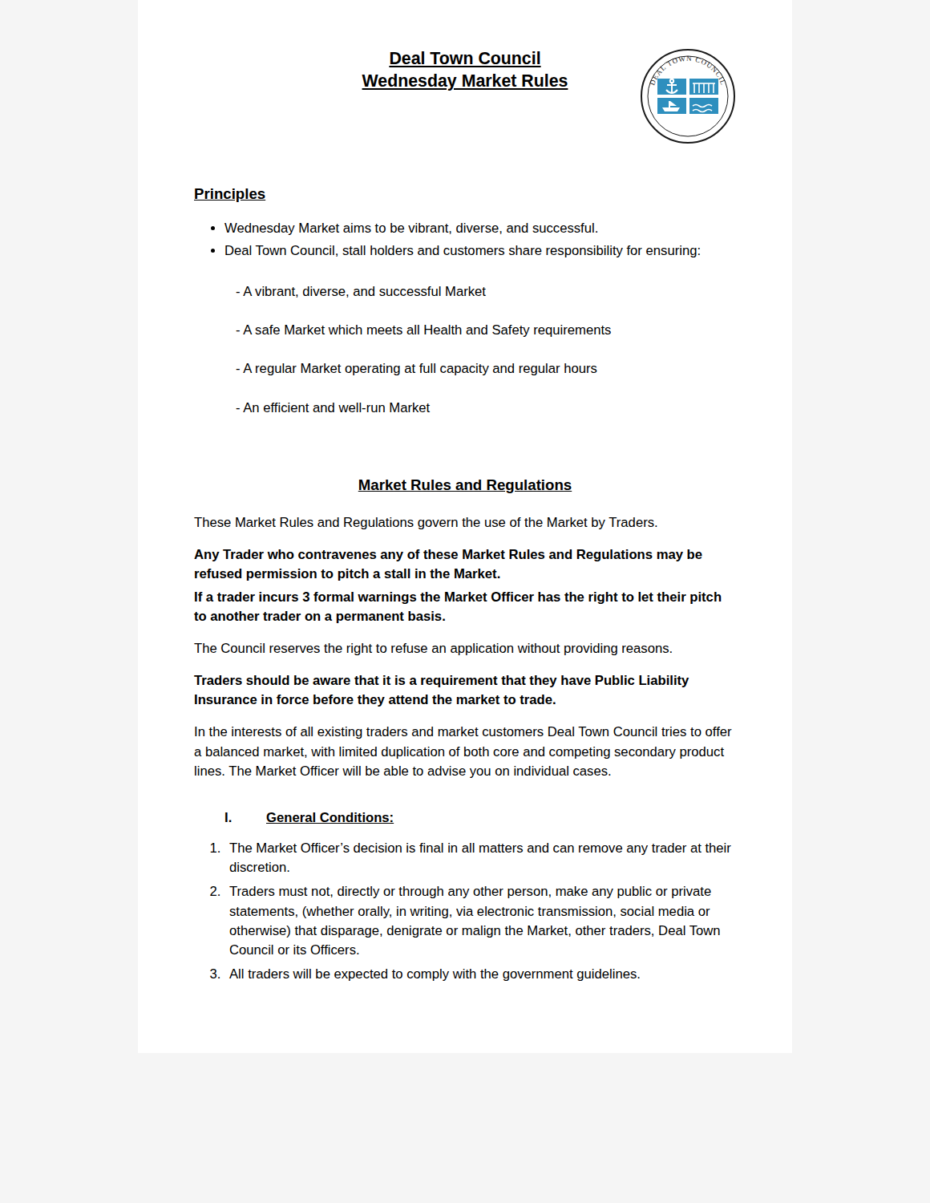Deal Town Council crest DEAL TOWN COUNCIL
Deal Town Council
Wednesday Market Rules
Principles
Wednesday Market aims to be vibrant, diverse, and successful.
Deal Town Council, stall holders and customers share responsibility for ensuring:
- A vibrant, diverse, and successful Market
- A safe Market which meets all Health and Safety requirements
- A regular Market operating at full capacity and regular hours
- An efficient and well-run Market
Market Rules and Regulations
These Market Rules and Regulations govern the use of the Market by Traders.
Any Trader who contravenes any of these Market Rules and Regulations may be refused permission to pitch a stall in the Market.
If a trader incurs 3 formal warnings the Market Officer has the right to let their pitch to another trader on a permanent basis.
The Council reserves the right to refuse an application without providing reasons.
Traders should be aware that it is a requirement that they have Public Liability Insurance in force before they attend the market to trade.
In the interests of all existing traders and market customers Deal Town Council tries to offer a balanced market, with limited duplication of both core and competing secondary product lines. The Market Officer will be able to advise you on individual cases.
I.
General Conditions:
The Market Officer’s decision is final in all matters and can remove any trader at their discretion.
Traders must not, directly or through any other person, make any public or private statements, (whether orally, in writing, via electronic transmission, social media or otherwise) that disparage, denigrate or malign the Market, other traders, Deal Town Council or its Officers.
All traders will be expected to comply with the government guidelines.